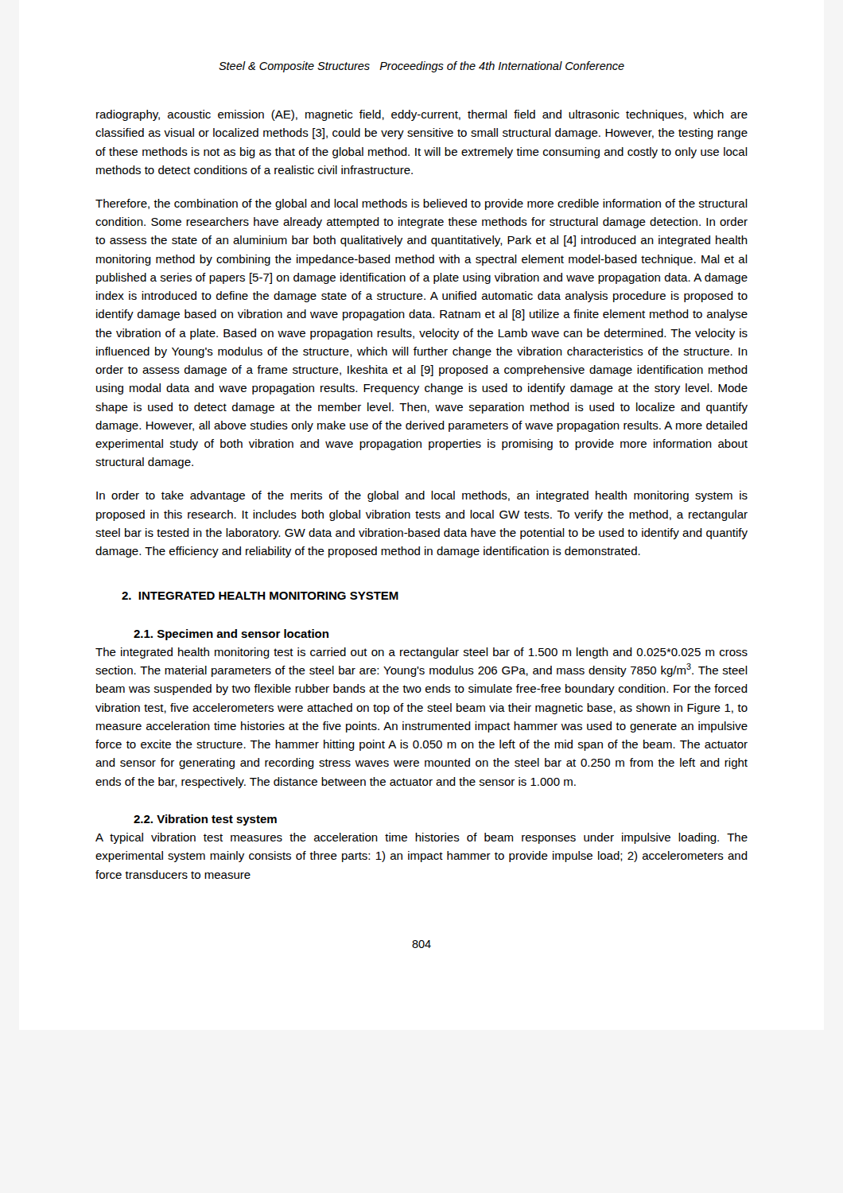Steel & Composite Structures Proceedings of the 4th International Conference
radiography, acoustic emission (AE), magnetic field, eddy-current, thermal field and ultrasonic techniques, which are classified as visual or localized methods [3], could be very sensitive to small structural damage. However, the testing range of these methods is not as big as that of the global method. It will be extremely time consuming and costly to only use local methods to detect conditions of a realistic civil infrastructure.
Therefore, the combination of the global and local methods is believed to provide more credible information of the structural condition. Some researchers have already attempted to integrate these methods for structural damage detection. In order to assess the state of an aluminium bar both qualitatively and quantitatively, Park et al [4] introduced an integrated health monitoring method by combining the impedance-based method with a spectral element model-based technique. Mal et al published a series of papers [5-7] on damage identification of a plate using vibration and wave propagation data. A damage index is introduced to define the damage state of a structure. A unified automatic data analysis procedure is proposed to identify damage based on vibration and wave propagation data. Ratnam et al [8] utilize a finite element method to analyse the vibration of a plate. Based on wave propagation results, velocity of the Lamb wave can be determined. The velocity is influenced by Young's modulus of the structure, which will further change the vibration characteristics of the structure. In order to assess damage of a frame structure, Ikeshita et al [9] proposed a comprehensive damage identification method using modal data and wave propagation results. Frequency change is used to identify damage at the story level. Mode shape is used to detect damage at the member level. Then, wave separation method is used to localize and quantify damage. However, all above studies only make use of the derived parameters of wave propagation results. A more detailed experimental study of both vibration and wave propagation properties is promising to provide more information about structural damage.
In order to take advantage of the merits of the global and local methods, an integrated health monitoring system is proposed in this research. It includes both global vibration tests and local GW tests. To verify the method, a rectangular steel bar is tested in the laboratory. GW data and vibration-based data have the potential to be used to identify and quantify damage. The efficiency and reliability of the proposed method in damage identification is demonstrated.
2. INTEGRATED HEALTH MONITORING SYSTEM
2.1. Specimen and sensor location
The integrated health monitoring test is carried out on a rectangular steel bar of 1.500 m length and 0.025*0.025 m cross section. The material parameters of the steel bar are: Young's modulus 206 GPa, and mass density 7850 kg/m3. The steel beam was suspended by two flexible rubber bands at the two ends to simulate free-free boundary condition. For the forced vibration test, five accelerometers were attached on top of the steel beam via their magnetic base, as shown in Figure 1, to measure acceleration time histories at the five points. An instrumented impact hammer was used to generate an impulsive force to excite the structure. The hammer hitting point A is 0.050 m on the left of the mid span of the beam. The actuator and sensor for generating and recording stress waves were mounted on the steel bar at 0.250 m from the left and right ends of the bar, respectively. The distance between the actuator and the sensor is 1.000 m.
2.2. Vibration test system
A typical vibration test measures the acceleration time histories of beam responses under impulsive loading. The experimental system mainly consists of three parts: 1) an impact hammer to provide impulse load; 2) accelerometers and force transducers to measure
804